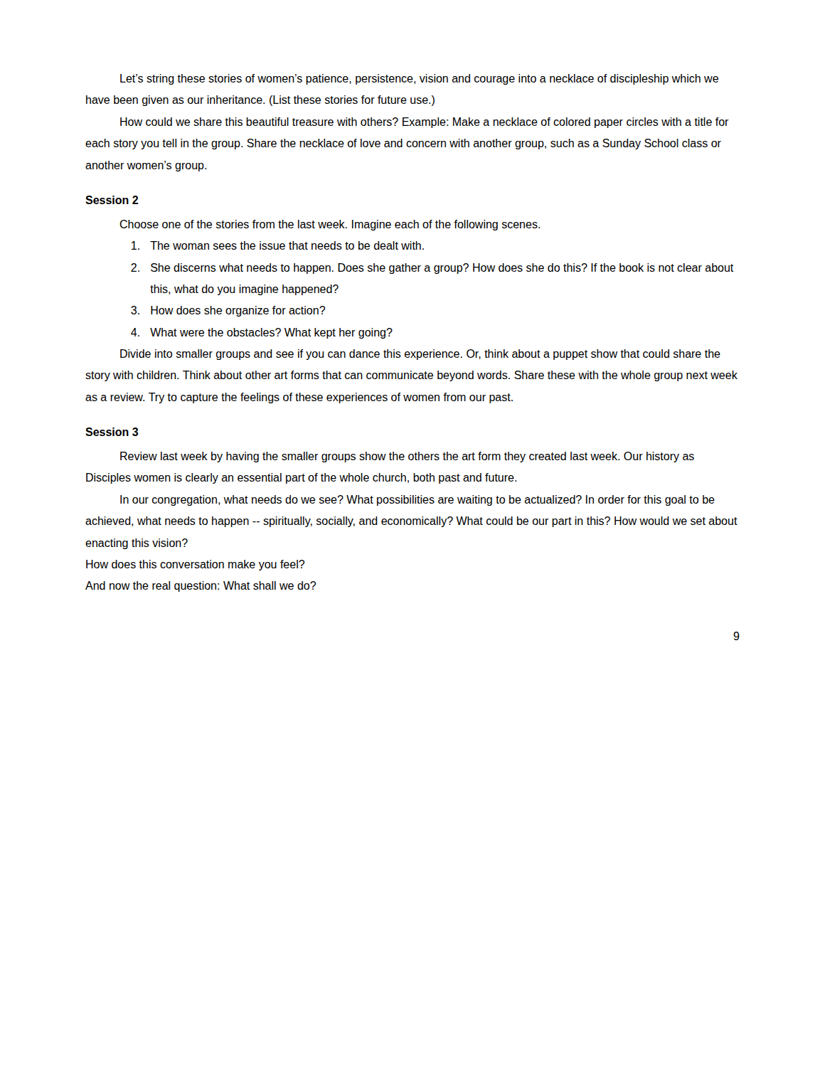Let’s string these stories of women’s patience, persistence, vision and courage into a necklace of discipleship which we have been given as our inheritance. (List these stories for future use.)
How could we share this beautiful treasure with others? Example: Make a necklace of colored paper circles with a title for each story you tell in the group. Share the necklace of love and concern with another group, such as a Sunday School class or another women’s group.
Session 2
Choose one of the stories from the last week. Imagine each of the following scenes.
The woman sees the issue that needs to be dealt with.
She discerns what needs to happen. Does she gather a group? How does she do this? If the book is not clear about this, what do you imagine happened?
How does she organize for action?
What were the obstacles? What kept her going?
Divide into smaller groups and see if you can dance this experience. Or, think about a puppet show that could share the story with children. Think about other art forms that can communicate beyond words. Share these with the whole group next week as a review. Try to capture the feelings of these experiences of women from our past.
Session 3
Review last week by having the smaller groups show the others the art form they created last week. Our history as Disciples women is clearly an essential part of the whole church, both past and future.
In our congregation, what needs do we see? What possibilities are waiting to be actualized? In order for this goal to be achieved, what needs to happen -- spiritually, socially, and economically? What could be our part in this? How would we set about enacting this vision?
How does this conversation make you feel?
And now the real question: What shall we do?
9